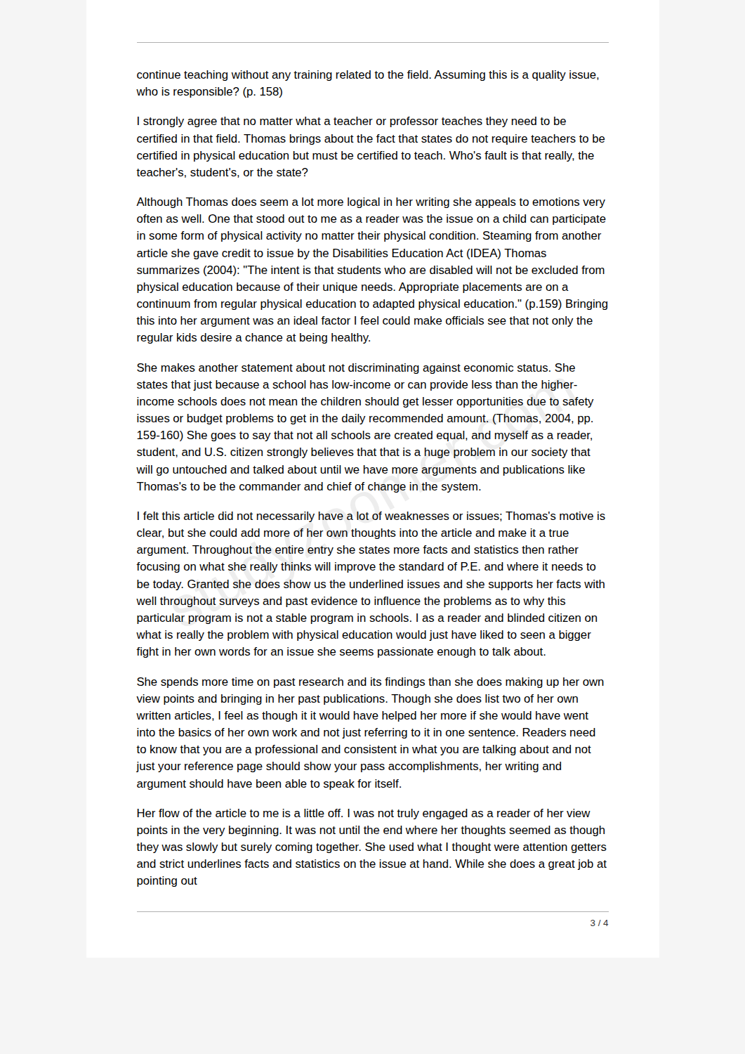studyzoomer.com
continue teaching without any training related to the field. Assuming this is a quality issue, who is responsible? (p. 158)
I strongly agree that no matter what a teacher or professor teaches they need to be certified in that field. Thomas brings about the fact that states do not require teachers to be certified in physical education but must be certified to teach. Who's fault is that really, the teacher's, student's, or the state?
Although Thomas does seem a lot more logical in her writing she appeals to emotions very often as well. One that stood out to me as a reader was the issue on a child can participate in some form of physical activity no matter their physical condition. Steaming from another article she gave credit to issue by the Disabilities Education Act (IDEA) Thomas summarizes (2004): "The intent is that students who are disabled will not be excluded from physical education because of their unique needs. Appropriate placements are on a continuum from regular physical education to adapted physical education." (p.159) Bringing this into her argument was an ideal factor I feel could make officials see that not only the regular kids desire a chance at being healthy.
She makes another statement about not discriminating against economic status. She states that just because a school has low-income or can provide less than the higher-income schools does not mean the children should get lesser opportunities due to safety issues or budget problems to get in the daily recommended amount. (Thomas, 2004, pp. 159-160) She goes to say that not all schools are created equal, and myself as a reader, student, and U.S. citizen strongly believes that that is a huge problem in our society that will go untouched and talked about until we have more arguments and publications like Thomas's to be the commander and chief of change in the system.
I felt this article did not necessarily have a lot of weaknesses or issues; Thomas's motive is clear, but she could add more of her own thoughts into the article and make it a true argument. Throughout the entire entry she states more facts and statistics then rather focusing on what she really thinks will improve the standard of P.E. and where it needs to be today. Granted she does show us the underlined issues and she supports her facts with well throughout surveys and past evidence to influence the problems as to why this particular program is not a stable program in schools. I as a reader and blinded citizen on what is really the problem with physical education would just have liked to seen a bigger fight in her own words for an issue she seems passionate enough to talk about.
She spends more time on past research and its findings than she does making up her own view points and bringing in her past publications. Though she does list two of her own written articles, I feel as though it it would have helped her more if she would have went into the basics of her own work and not just referring to it in one sentence. Readers need to know that you are a professional and consistent in what you are talking about and not just your reference page should show your pass accomplishments, her writing and argument should have been able to speak for itself.
Her flow of the article to me is a little off. I was not truly engaged as a reader of her view points in the very beginning. It was not until the end where her thoughts seemed as though they was slowly but surely coming together. She used what I thought were attention getters and strict underlines facts and statistics on the issue at hand. While she does a great job at pointing out
3 / 4